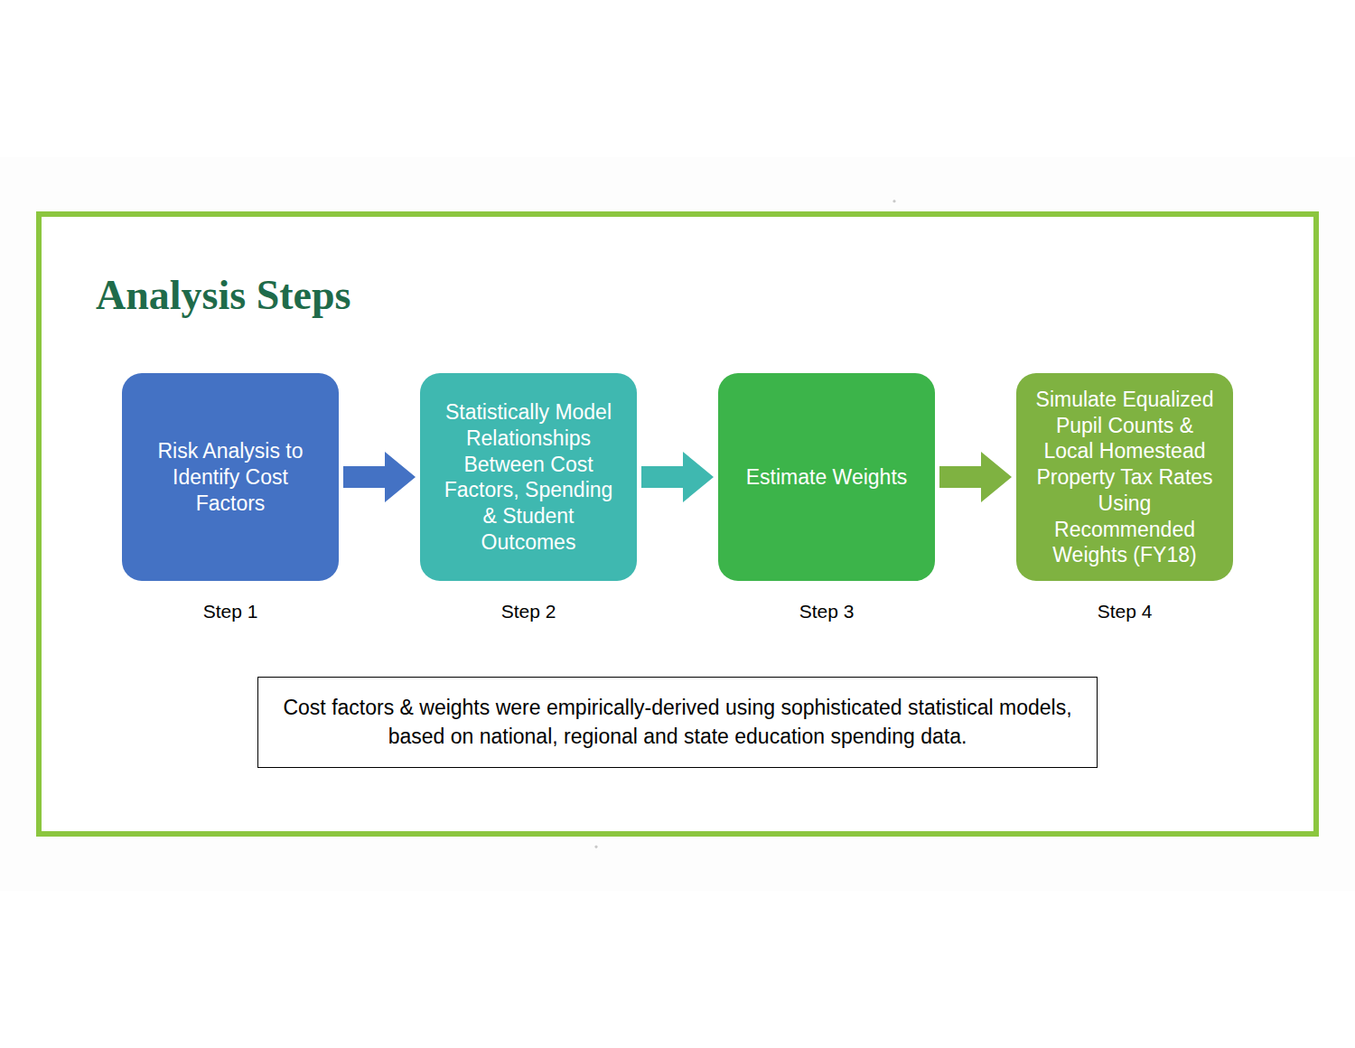Analysis Steps
Risk Analysis to Identify Cost Factors
Step 1
Statistically Model Relationships Between Cost Factors, Spending & Student Outcomes
Step 2
Estimate Weights
Step 3
Simulate Equalized Pupil Counts & Local Homestead Property Tax Rates Using Recommended Weights (FY18)
Step 4
Cost factors & weights were empirically-derived using sophisticated statistical models, based on national, regional and state education spending data.